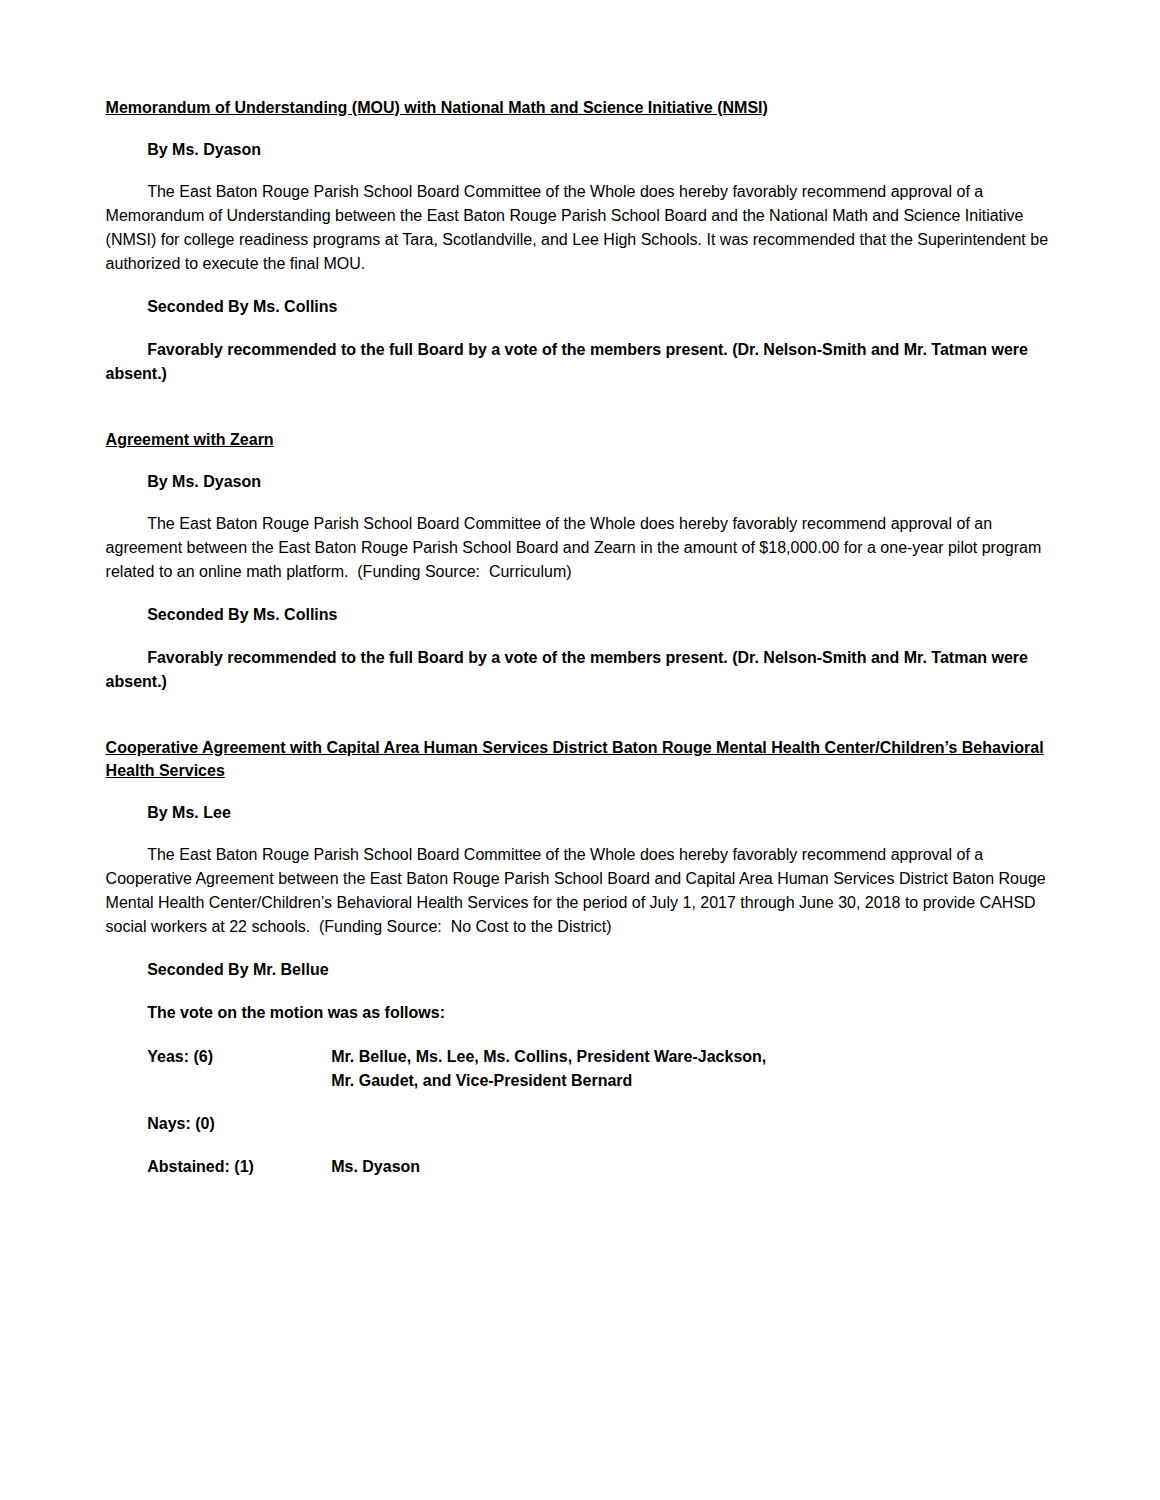Memorandum of Understanding (MOU) with National Math and Science Initiative (NMSI)
By Ms. Dyason
The East Baton Rouge Parish School Board Committee of the Whole does hereby favorably recommend approval of a Memorandum of Understanding between the East Baton Rouge Parish School Board and the National Math and Science Initiative (NMSI) for college readiness programs at Tara, Scotlandville, and Lee High Schools. It was recommended that the Superintendent be authorized to execute the final MOU.
Seconded By Ms. Collins
Favorably recommended to the full Board by a vote of the members present. (Dr. Nelson-Smith and Mr. Tatman were absent.)
Agreement with Zearn
By Ms. Dyason
The East Baton Rouge Parish School Board Committee of the Whole does hereby favorably recommend approval of an agreement between the East Baton Rouge Parish School Board and Zearn in the amount of $18,000.00 for a one-year pilot program related to an online math platform. (Funding Source: Curriculum)
Seconded By Ms. Collins
Favorably recommended to the full Board by a vote of the members present. (Dr. Nelson-Smith and Mr. Tatman were absent.)
Cooperative Agreement with Capital Area Human Services District Baton Rouge Mental Health Center/Children’s Behavioral Health Services
By Ms. Lee
The East Baton Rouge Parish School Board Committee of the Whole does hereby favorably recommend approval of a Cooperative Agreement between the East Baton Rouge Parish School Board and Capital Area Human Services District Baton Rouge Mental Health Center/Children’s Behavioral Health Services for the period of July 1, 2017 through June 30, 2018 to provide CAHSD social workers at 22 schools. (Funding Source: No Cost to the District)
Seconded By Mr. Bellue
The vote on the motion was as follows:
| Yeas: (6) | Mr. Bellue, Ms. Lee, Ms. Collins, President Ware-Jackson, Mr. Gaudet, and Vice-President Bernard |
| Nays: (0) | |
| Abstained: (1) | Ms. Dyason |